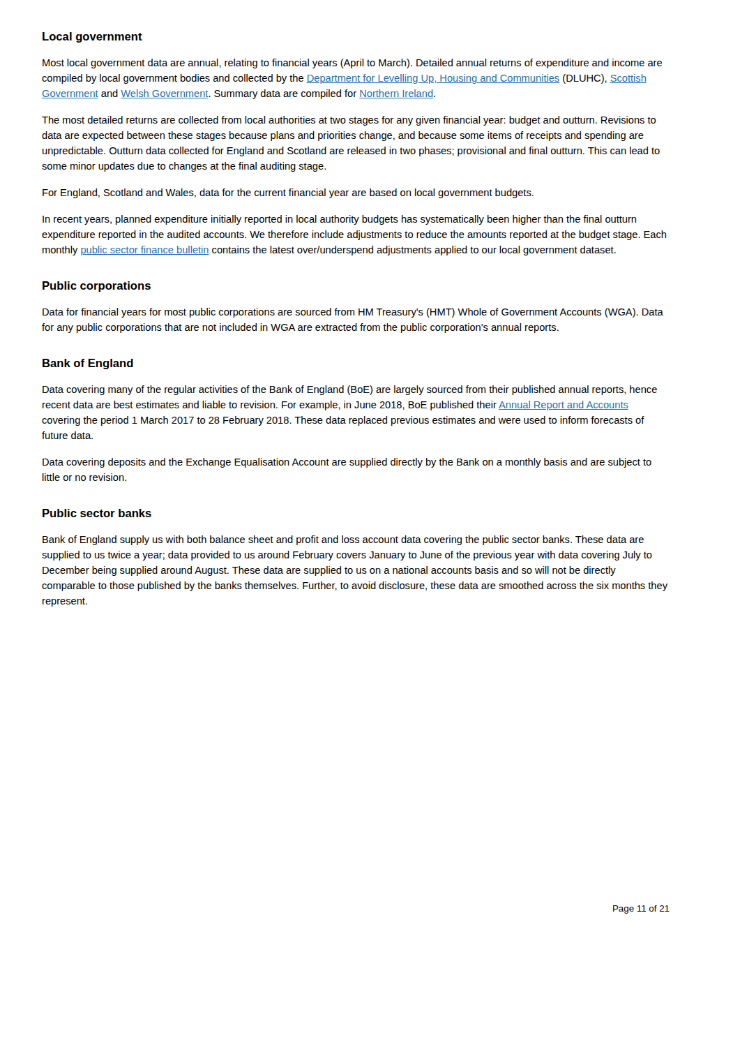Local government
Most local government data are annual, relating to financial years (April to March). Detailed annual returns of expenditure and income are compiled by local government bodies and collected by the Department for Levelling Up, Housing and Communities (DLUHC), Scottish Government and Welsh Government. Summary data are compiled for Northern Ireland.
The most detailed returns are collected from local authorities at two stages for any given financial year: budget and outturn. Revisions to data are expected between these stages because plans and priorities change, and because some items of receipts and spending are unpredictable. Outturn data collected for England and Scotland are released in two phases; provisional and final outturn. This can lead to some minor updates due to changes at the final auditing stage.
For England, Scotland and Wales, data for the current financial year are based on local government budgets.
In recent years, planned expenditure initially reported in local authority budgets has systematically been higher than the final outturn expenditure reported in the audited accounts. We therefore include adjustments to reduce the amounts reported at the budget stage. Each monthly public sector finance bulletin contains the latest over/underspend adjustments applied to our local government dataset.
Public corporations
Data for financial years for most public corporations are sourced from HM Treasury's (HMT) Whole of Government Accounts (WGA). Data for any public corporations that are not included in WGA are extracted from the public corporation's annual reports.
Bank of England
Data covering many of the regular activities of the Bank of England (BoE) are largely sourced from their published annual reports, hence recent data are best estimates and liable to revision. For example, in June 2018, BoE published their Annual Report and Accounts covering the period 1 March 2017 to 28 February 2018. These data replaced previous estimates and were used to inform forecasts of future data.
Data covering deposits and the Exchange Equalisation Account are supplied directly by the Bank on a monthly basis and are subject to little or no revision.
Public sector banks
Bank of England supply us with both balance sheet and profit and loss account data covering the public sector banks. These data are supplied to us twice a year; data provided to us around February covers January to June of the previous year with data covering July to December being supplied around August. These data are supplied to us on a national accounts basis and so will not be directly comparable to those published by the banks themselves. Further, to avoid disclosure, these data are smoothed across the six months they represent.
Page 11 of 21